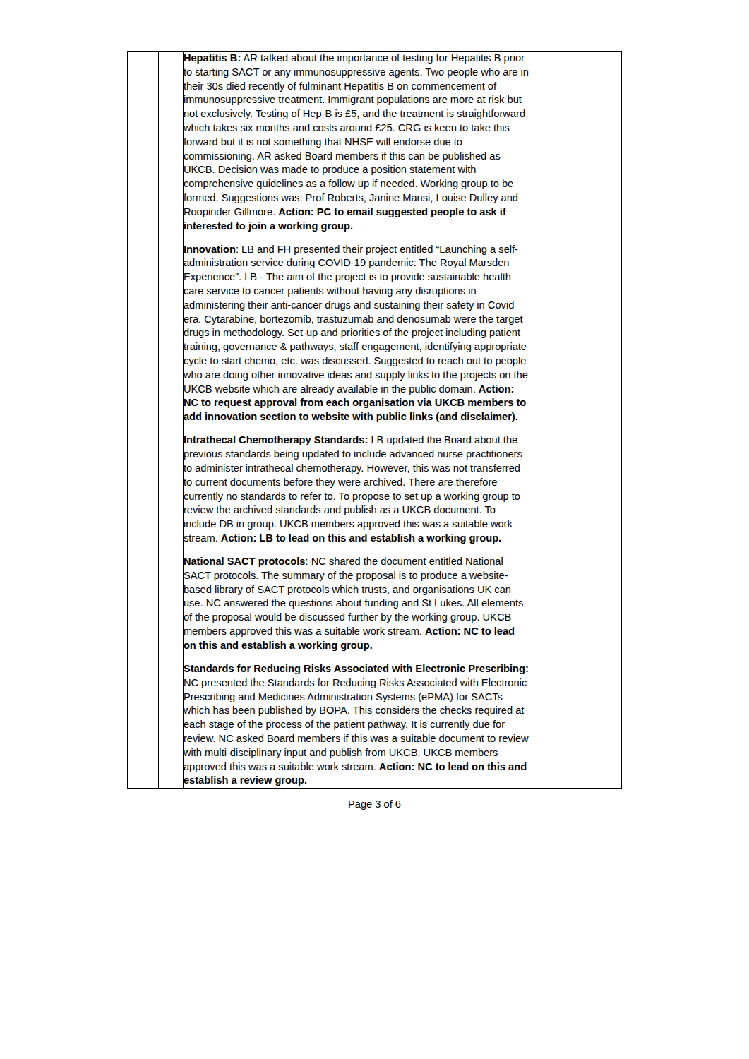| | | Hepatitis B: AR talked about the importance of testing for Hepatitis B prior to starting SACT or any immunosuppressive agents. Two people who are in their 30s died recently of fulminant Hepatitis B on commencement of immunosuppressive treatment. Immigrant populations are more at risk but not exclusively. Testing of Hep-B is £5, and the treatment is straightforward which takes six months and costs around £25. CRG is keen to take this forward but it is not something that NHSE will endorse due to commissioning. AR asked Board members if this can be published as UKCB. Decision was made to produce a position statement with comprehensive guidelines as a follow up if needed. Working group to be formed. Suggestions was: Prof Roberts, Janine Mansi, Louise Dulley and Roopinder Gillmore. Action: PC to email suggested people to ask if interested to join a working group. Innovation : LB and FH presented their project entitled “Launching a self-administration service during COVID-19 pandemic: The Royal Marsden Experience”. LB - The aim of the project is to provide sustainable health care service to cancer patients without having any disruptions in administering their anti-cancer drugs and sustaining their safety in Covid era. Cytarabine, bortezomib, trastuzumab and denosumab were the target drugs in methodology. Set-up and priorities of the project including patient training, governance & pathways, staff engagement, identifying appropriate cycle to start chemo, etc. was discussed. Suggested to reach out to people who are doing other innovative ideas and supply links to the projects on the UKCB website which are already available in the public domain. Action: NC to request approval from each organisation via UKCB members to add innovation section to website with public links (and disclaimer). Intrathecal Chemotherapy Standards: LB updated the Board about the previous standards being updated to include advanced nurse practitioners to administer intrathecal chemotherapy. However, this was not transferred to current documents before they were archived. There are therefore currently no standards to refer to. To propose to set up a working group to review the archived standards and publish as a UKCB document. To include DB in group. UKCB members approved this was a suitable work stream. Action: LB to lead on this and establish a working group. National SACT protocols : NC shared the document entitled National SACT protocols. The summary of the proposal is to produce a website-based library of SACT protocols which trusts, and organisations UK can use. NC answered the questions about funding and St Lukes. All elements of the proposal would be discussed further by the working group. UKCB members approved this was a suitable work stream. Action: NC to lead on this and establish a working group. Standards for Reducing Risks Associated with Electronic Prescribing: NC presented the Standards for Reducing Risks Associated with Electronic Prescribing and Medicines Administration Systems (ePMA) for SACTs which has been published by BOPA. This considers the checks required at each stage of the process of the patient pathway. It is currently due for review. NC asked Board members if this was a suitable document to review with multi-disciplinary input and publish from UKCB. UKCB members approved this was a suitable work stream. Action: NC to lead on this and establish a review group. | |
Page 3 of 6